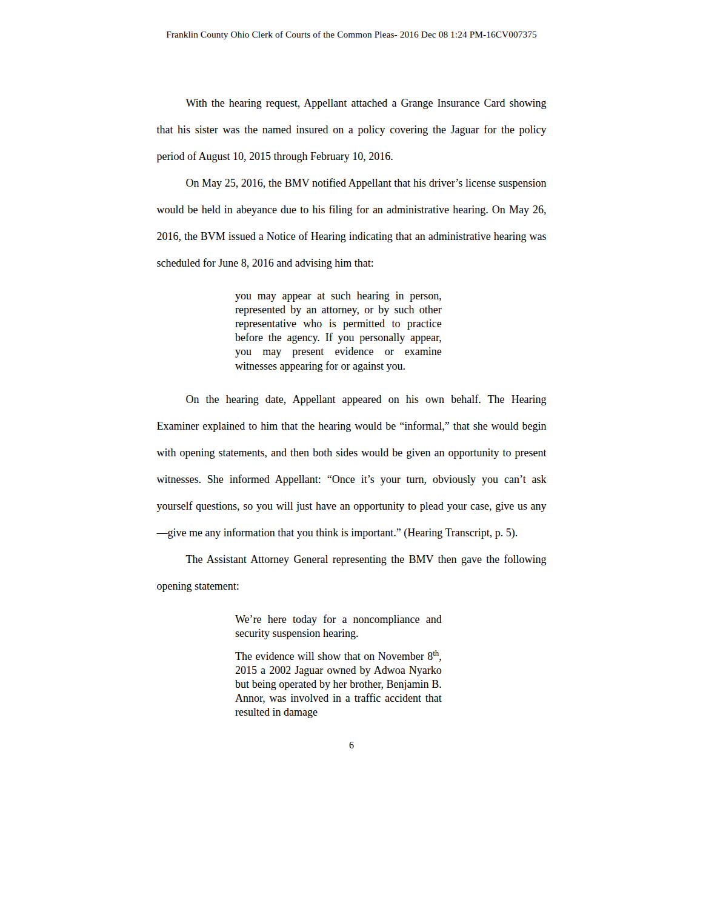Franklin County Ohio Clerk of Courts of the Common Pleas- 2016 Dec 08 1:24 PM-16CV007375
With the hearing request, Appellant attached a Grange Insurance Card showing that his sister was the named insured on a policy covering the Jaguar for the policy period of August 10, 2015 through February 10, 2016.
On May 25, 2016, the BMV notified Appellant that his driver’s license suspension would be held in abeyance due to his filing for an administrative hearing. On May 26, 2016, the BVM issued a Notice of Hearing indicating that an administrative hearing was scheduled for June 8, 2016 and advising him that:
you may appear at such hearing in person, represented by an attorney, or by such other representative who is permitted to practice before the agency. If you personally appear, you may present evidence or examine witnesses appearing for or against you.
On the hearing date, Appellant appeared on his own behalf. The Hearing Examiner explained to him that the hearing would be “informal,” that she would begin with opening statements, and then both sides would be given an opportunity to present witnesses. She informed Appellant: “Once it’s your turn, obviously you can’t ask yourself questions, so you will just have an opportunity to plead your case, give us any—give me any information that you think is important.” (Hearing Transcript, p. 5).
The Assistant Attorney General representing the BMV then gave the following opening statement:
We’re here today for a noncompliance and security suspension hearing.
The evidence will show that on November 8th, 2015 a 2002 Jaguar owned by Adwoa Nyarko but being operated by her brother, Benjamin B. Annor, was involved in a traffic accident that resulted in damage
6